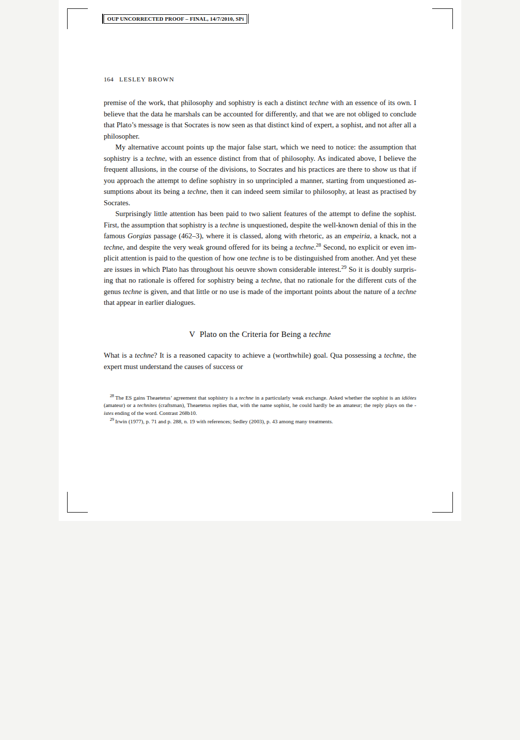OUP UNCORRECTED PROOF – FINAL, 14/7/2010, SPi
164 LESLEY BROWN
premise of the work, that philosophy and sophistry is each a distinct techne with an essence of its own. I believe that the data he marshals can be accounted for differently, and that we are not obliged to conclude that Plato’s message is that Socrates is now seen as that distinct kind of expert, a sophist, and not after all a philosopher.
My alternative account points up the major false start, which we need to notice: the assumption that sophistry is a techne, with an essence distinct from that of philosophy. As indicated above, I believe the frequent allusions, in the course of the divisions, to Socrates and his practices are there to show us that if you approach the attempt to define sophistry in so unprincipled a manner, starting from unquestioned assumptions about its being a techne, then it can indeed seem similar to philosophy, at least as practised by Socrates.
Surprisingly little attention has been paid to two salient features of the attempt to define the sophist. First, the assumption that sophistry is a techne is unquestioned, despite the well-known denial of this in the famous Gorgias passage (462–3), where it is classed, along with rhetoric, as an empeiria, a knack, not a techne, and despite the very weak ground offered for its being a techne.28 Second, no explicit or even implicit attention is paid to the question of how one techne is to be distinguished from another. And yet these are issues in which Plato has throughout his oeuvre shown considerable interest.29 So it is doubly surprising that no rationale is offered for sophistry being a techne, that no rationale for the different cuts of the genus techne is given, and that little or no use is made of the important points about the nature of a techne that appear in earlier dialogues.
VPlato on the Criteria for Being a techne
What is a techne? It is a reasoned capacity to achieve a (worthwhile) goal. Qua possessing a techne, the expert must understand the causes of success or
28 The ES gains Theaetetus’ agreement that sophistry is a techne in a particularly weak exchange. Asked whether the sophist is an idiôtes (amateur) or a technites (craftsman), Theaetetus replies that, with the name sophist, he could hardly be an amateur; the reply plays on the -istes ending of the word. Contrast 268b10.
29 Irwin (1977), p. 71 and p. 288, n. 19 with references; Sedley (2003), p. 43 among many treatments.